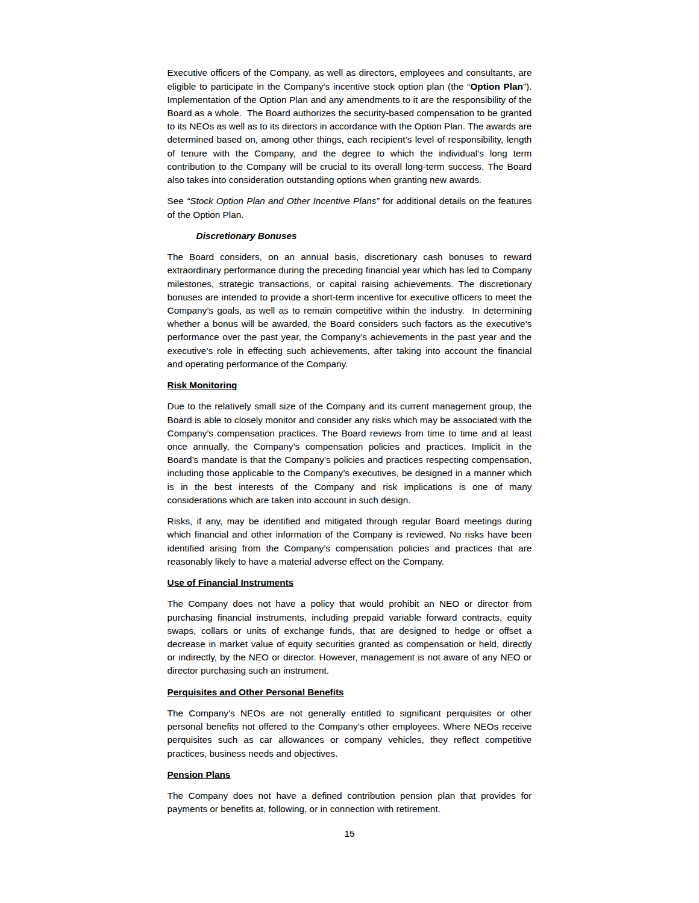Executive officers of the Company, as well as directors, employees and consultants, are eligible to participate in the Company's incentive stock option plan (the “Option Plan”). Implementation of the Option Plan and any amendments to it are the responsibility of the Board as a whole. The Board authorizes the security-based compensation to be granted to its NEOs as well as to its directors in accordance with the Option Plan. The awards are determined based on, among other things, each recipient’s level of responsibility, length of tenure with the Company, and the degree to which the individual’s long term contribution to the Company will be crucial to its overall long-term success. The Board also takes into consideration outstanding options when granting new awards.
See “Stock Option Plan and Other Incentive Plans” for additional details on the features of the Option Plan.
Discretionary Bonuses
The Board considers, on an annual basis, discretionary cash bonuses to reward extraordinary performance during the preceding financial year which has led to Company milestones, strategic transactions, or capital raising achievements. The discretionary bonuses are intended to provide a short-term incentive for executive officers to meet the Company’s goals, as well as to remain competitive within the industry. In determining whether a bonus will be awarded, the Board considers such factors as the executive’s performance over the past year, the Company’s achievements in the past year and the executive’s role in effecting such achievements, after taking into account the financial and operating performance of the Company.
Risk Monitoring
Due to the relatively small size of the Company and its current management group, the Board is able to closely monitor and consider any risks which may be associated with the Company’s compensation practices. The Board reviews from time to time and at least once annually, the Company’s compensation policies and practices. Implicit in the Board’s mandate is that the Company’s policies and practices respecting compensation, including those applicable to the Company’s executives, be designed in a manner which is in the best interests of the Company and risk implications is one of many considerations which are taken into account in such design.
Risks, if any, may be identified and mitigated through regular Board meetings during which financial and other information of the Company is reviewed. No risks have been identified arising from the Company’s compensation policies and practices that are reasonably likely to have a material adverse effect on the Company.
Use of Financial Instruments
The Company does not have a policy that would prohibit an NEO or director from purchasing financial instruments, including prepaid variable forward contracts, equity swaps, collars or units of exchange funds, that are designed to hedge or offset a decrease in market value of equity securities granted as compensation or held, directly or indirectly, by the NEO or director. However, management is not aware of any NEO or director purchasing such an instrument.
Perquisites and Other Personal Benefits
The Company’s NEOs are not generally entitled to significant perquisites or other personal benefits not offered to the Company’s other employees. Where NEOs receive perquisites such as car allowances or company vehicles, they reflect competitive practices, business needs and objectives.
Pension Plans
The Company does not have a defined contribution pension plan that provides for payments or benefits at, following, or in connection with retirement.
15